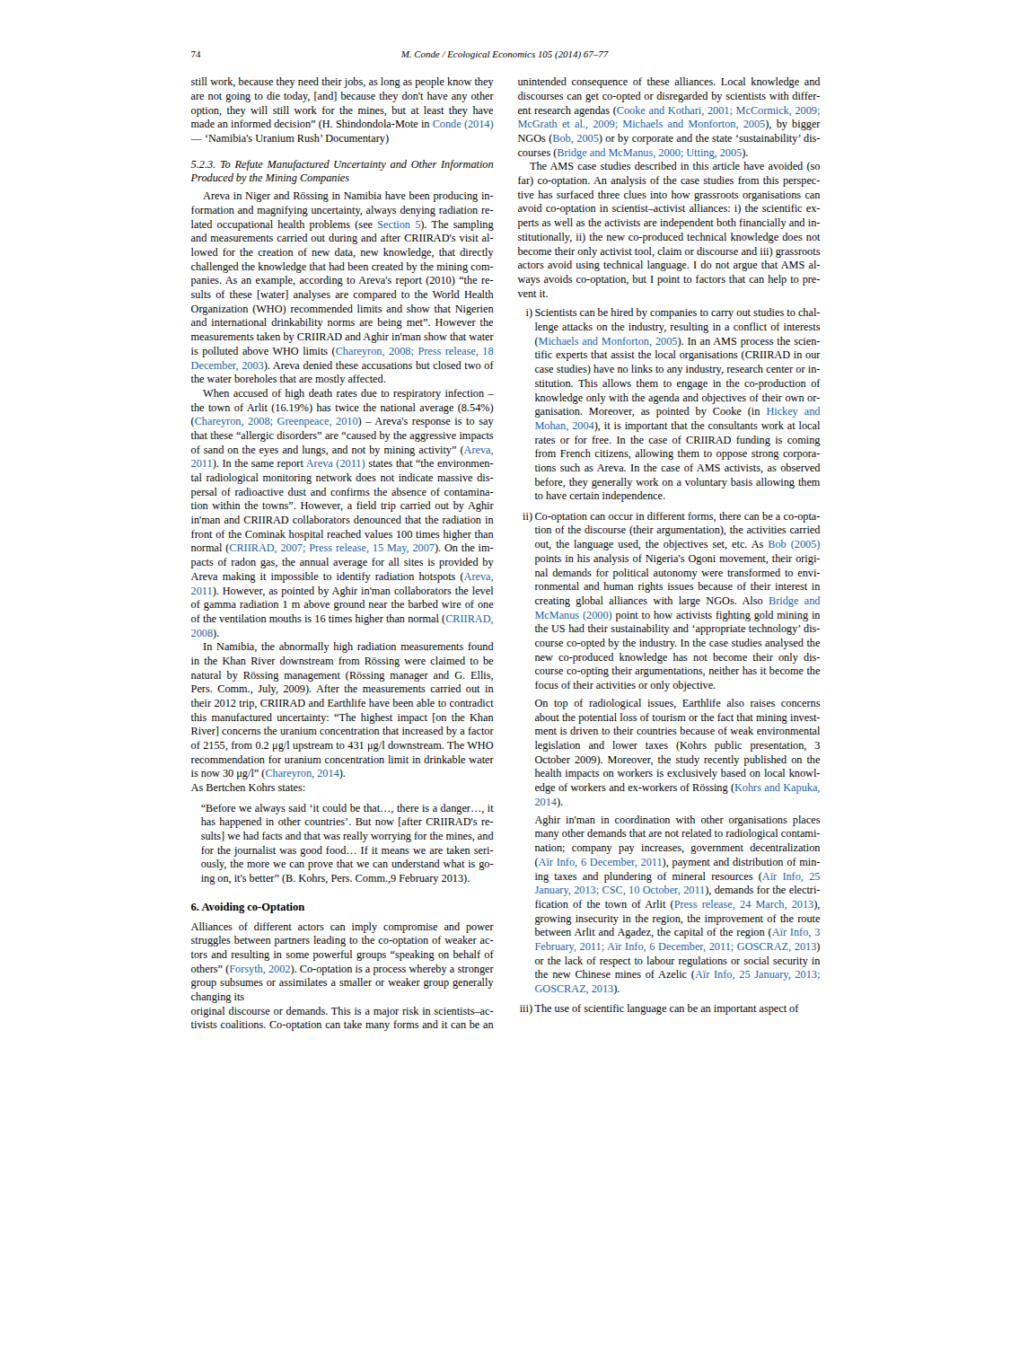74 M. Conde / Ecological Economics 105 (2014) 67–77
still work, because they need their jobs, as long as people know they are not going to die today, [and] because they don't have any other option, they will still work for the mines, but at least they have made an informed decision” (H. Shindondola-Mote in Conde (2014) — ‘Namibia's Uranium Rush’ Documentary)
5.2.3. To Refute Manufactured Uncertainty and Other Information Produced by the Mining Companies
Areva in Niger and Rössing in Namibia have been producing information and magnifying uncertainty, always denying radiation related occupational health problems (see Section 5). The sampling and measurements carried out during and after CRIIRAD's visit allowed for the creation of new data, new knowledge, that directly challenged the knowledge that had been created by the mining companies. As an example, according to Areva's report (2010) “the results of these [water] analyses are compared to the World Health Organization (WHO) recommended limits and show that Nigerien and international drinkability norms are being met”. However the measurements taken by CRIIRAD and Aghir in'man show that water is polluted above WHO limits (Chareyron, 2008; Press release, 18 December, 2003). Areva denied these accusations but closed two of the water boreholes that are mostly affected.
When accused of high death rates due to respiratory infection – the town of Arlit (16.19%) has twice the national average (8.54%) (Chareyron, 2008; Greenpeace, 2010) – Areva's response is to say that these “allergic disorders” are “caused by the aggressive impacts of sand on the eyes and lungs, and not by mining activity” (Areva, 2011). In the same report Areva (2011) states that “the environmental radiological monitoring network does not indicate massive dispersal of radioactive dust and confirms the absence of contamination within the towns”. However, a field trip carried out by Aghir in'man and CRIIRAD collaborators denounced that the radiation in front of the Cominak hospital reached values 100 times higher than normal (CRIIRAD, 2007; Press release, 15 May, 2007). On the impacts of radon gas, the annual average for all sites is provided by Areva making it impossible to identify radiation hotspots (Areva, 2011). However, as pointed by Aghir in'man collaborators the level of gamma radiation 1 m above ground near the barbed wire of one of the ventilation mouths is 16 times higher than normal (CRIIRAD, 2008).
In Namibia, the abnormally high radiation measurements found in the Khan River downstream from Rössing were claimed to be natural by Rössing management (Rössing manager and G. Ellis, Pers. Comm., July, 2009). After the measurements carried out in their 2012 trip, CRIIRAD and Earthlife have been able to contradict this manufactured uncertainty: “The highest impact [on the Khan River] concerns the uranium concentration that increased by a factor of 2155, from 0.2 μg/l upstream to 431 μg/l downstream. The WHO recommendation for uranium concentration limit in drinkable water is now 30 μg/l” (Chareyron, 2014).
As Bertchen Kohrs states:
“Before we always said ‘it could be that…, there is a danger…, it has happened in other countries’. But now [after CRIIRAD's results] we had facts and that was really worrying for the mines, and for the journalist was good food… If it means we are taken seriously, the more we can prove that we can understand what is going on, it's better” (B. Kohrs, Pers. Comm.,9 February 2013).
6. Avoiding co-Optation
Alliances of different actors can imply compromise and power struggles between partners leading to the co-optation of weaker actors and resulting in some powerful groups “speaking on behalf of others” (Forsyth, 2002). Co-optation is a process whereby a stronger group subsumes or assimilates a smaller or weaker group generally changing its
original discourse or demands. This is a major risk in scientists–activists coalitions. Co-optation can take many forms and it can be an unintended consequence of these alliances. Local knowledge and discourses can get co-opted or disregarded by scientists with different research agendas (Cooke and Kothari, 2001; McCormick, 2009; McGrath et al., 2009; Michaels and Monforton, 2005), by bigger NGOs (Bob, 2005) or by corporate and the state ‘sustainability’ discourses (Bridge and McManus, 2000; Utting, 2005).
The AMS case studies described in this article have avoided (so far) co-optation. An analysis of the case studies from this perspective has surfaced three clues into how grassroots organisations can avoid co-optation in scientist–activist alliances: i) the scientific experts as well as the activists are independent both financially and institutionally, ii) the new co-produced technical knowledge does not become their only activist tool, claim or discourse and iii) grassroots actors avoid using technical language. I do not argue that AMS always avoids co-optation, but I point to factors that can help to prevent it.
Scientists can be hired by companies to carry out studies to challenge attacks on the industry, resulting in a conflict of interests (Michaels and Monforton, 2005). In an AMS process the scientific experts that assist the local organisations (CRIIRAD in our case studies) have no links to any industry, research center or institution. This allows them to engage in the co-production of knowledge only with the agenda and objectives of their own organisation. Moreover, as pointed by Cooke (in Hickey and Mohan, 2004), it is important that the consultants work at local rates or for free. In the case of CRIIRAD funding is coming from French citizens, allowing them to oppose strong corporations such as Areva. In the case of AMS activists, as observed before, they generally work on a voluntary basis allowing them to have certain independence.
Co-optation can occur in different forms, there can be a co-optation of the discourse (their argumentation), the activities carried out, the language used, the objectives set, etc. As Bob (2005) points in his analysis of Nigeria's Ogoni movement, their original demands for political autonomy were transformed to environmental and human rights issues because of their interest in creating global alliances with large NGOs. Also Bridge and McManus (2000) point to how activists fighting gold mining in the US had their sustainability and ‘appropriate technology’ discourse co-opted by the industry. In the case studies analysed the new co-produced knowledge has not become their only discourse co-opting their argumentations, neither has it become the focus of their activities or only objective.
On top of radiological issues, Earthlife also raises concerns about the potential loss of tourism or the fact that mining investment is driven to their countries because of weak environmental legislation and lower taxes (Kohrs public presentation, 3 October 2009). Moreover, the study recently published on the health impacts on workers is exclusively based on local knowledge of workers and ex-workers of Rössing (Kohrs and Kapuka, 2014).
Aghir in'man in coordination with other organisations places many other demands that are not related to radiological contamination; company pay increases, government decentralization (Aïr Info, 6 December, 2011), payment and distribution of mining taxes and plundering of mineral resources (Aïr Info, 25 January, 2013; CSC, 10 October, 2011), demands for the electrification of the town of Arlit (Press release, 24 March, 2013), growing insecurity in the region, the improvement of the route between Arlit and Agadez, the capital of the region (Aïr Info, 3 February, 2011; Aïr Info, 6 December, 2011; GOSCRAZ, 2013) or the lack of respect to labour regulations or social security in the new Chinese mines of Azelic (Aïr Info, 25 January, 2013; GOSCRAZ, 2013).
The use of scientific language can be an important aspect of